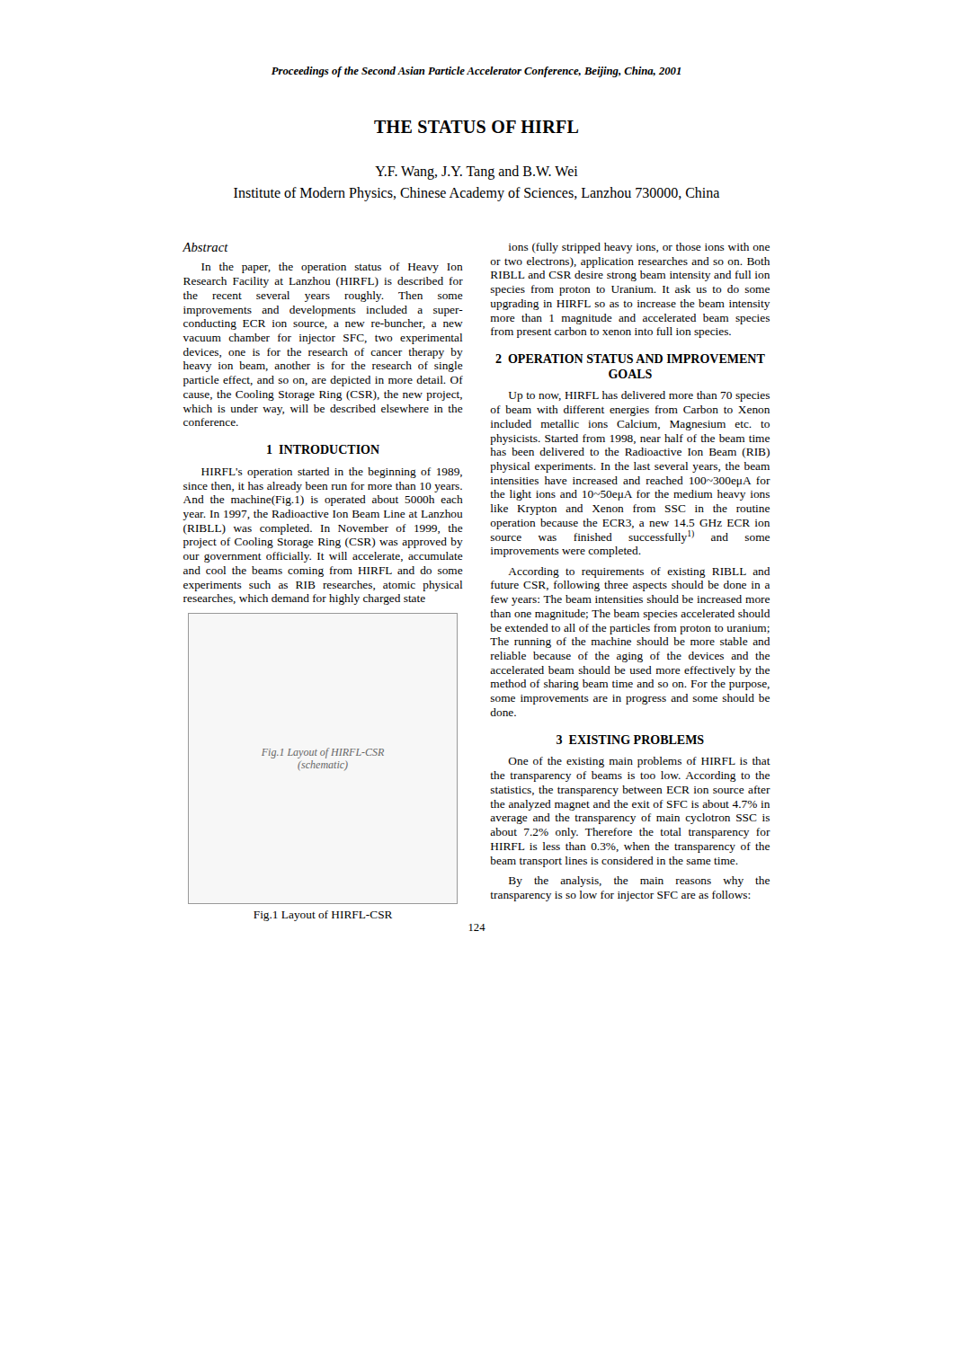Proceedings of the Second Asian Particle Accelerator Conference, Beijing, China, 2001
THE STATUS OF HIRFL
Y.F. Wang, J.Y. Tang and B.W. Wei
Institute of Modern Physics, Chinese Academy of Sciences, Lanzhou 730000, China
Abstract
In the paper, the operation status of Heavy Ion Research Facility at Lanzhou (HIRFL) is described for the recent several years roughly. Then some improvements and developments included a super-conducting ECR ion source, a new re-buncher, a new vacuum chamber for injector SFC, two experimental devices, one is for the research of cancer therapy by heavy ion beam, another is for the research of single particle effect, and so on, are depicted in more detail. Of cause, the Cooling Storage Ring (CSR), the new project, which is under way, will be described elsewhere in the conference.
1 INTRODUCTION
HIRFL's operation started in the beginning of 1989, since then, it has already been run for more than 10 years. And the machine(Fig.1) is operated about 5000h each year. In 1997, the Radioactive Ion Beam Line at Lanzhou (RIBLL) was completed. In November of 1999, the project of Cooling Storage Ring (CSR) was approved by our government officially. It will accelerate, accumulate and cool the beams coming from HIRFL and do some experiments such as RIB researches, atomic physical researches, which demand for highly charged state
Fig.1 Layout of HIRFL-CSR (schematic)
Fig.1 Layout of HIRFL-CSR
ions (fully stripped heavy ions, or those ions with one or two electrons), application researches and so on. Both RIBLL and CSR desire strong beam intensity and full ion species from proton to Uranium. It ask us to do some upgrading in HIRFL so as to increase the beam intensity more than 1 magnitude and accelerated beam species from present carbon to xenon into full ion species.
2 OPERATION STATUS AND IMPROVEMENT GOALS
Up to now, HIRFL has delivered more than 70 species of beam with different energies from Carbon to Xenon included metallic ions Calcium, Magnesium etc. to physicists. Started from 1998, near half of the beam time has been delivered to the Radioactive Ion Beam (RIB) physical experiments. In the last several years, the beam intensities have increased and reached 100~300eμA for the light ions and 10~50eμA for the medium heavy ions like Krypton and Xenon from SSC in the routine operation because the ECR3, a new 14.5 GHz ECR ion source was finished successfully1) and some improvements were completed.
According to requirements of existing RIBLL and future CSR, following three aspects should be done in a few years: The beam intensities should be increased more than one magnitude; The beam species accelerated should be extended to all of the particles from proton to uranium; The running of the machine should be more stable and reliable because of the aging of the devices and the accelerated beam should be used more effectively by the method of sharing beam time and so on. For the purpose, some improvements are in progress and some should be done.
3 EXISTING PROBLEMS
One of the existing main problems of HIRFL is that the transparency of beams is too low. According to the statistics, the transparency between ECR ion source after the analyzed magnet and the exit of SFC is about 4.7% in average and the transparency of main cyclotron SSC is about 7.2% only. Therefore the total transparency for HIRFL is less than 0.3%, when the transparency of the beam transport lines is considered in the same time.
By the analysis, the main reasons why the transparency is so low for injector SFC are as follows:
124